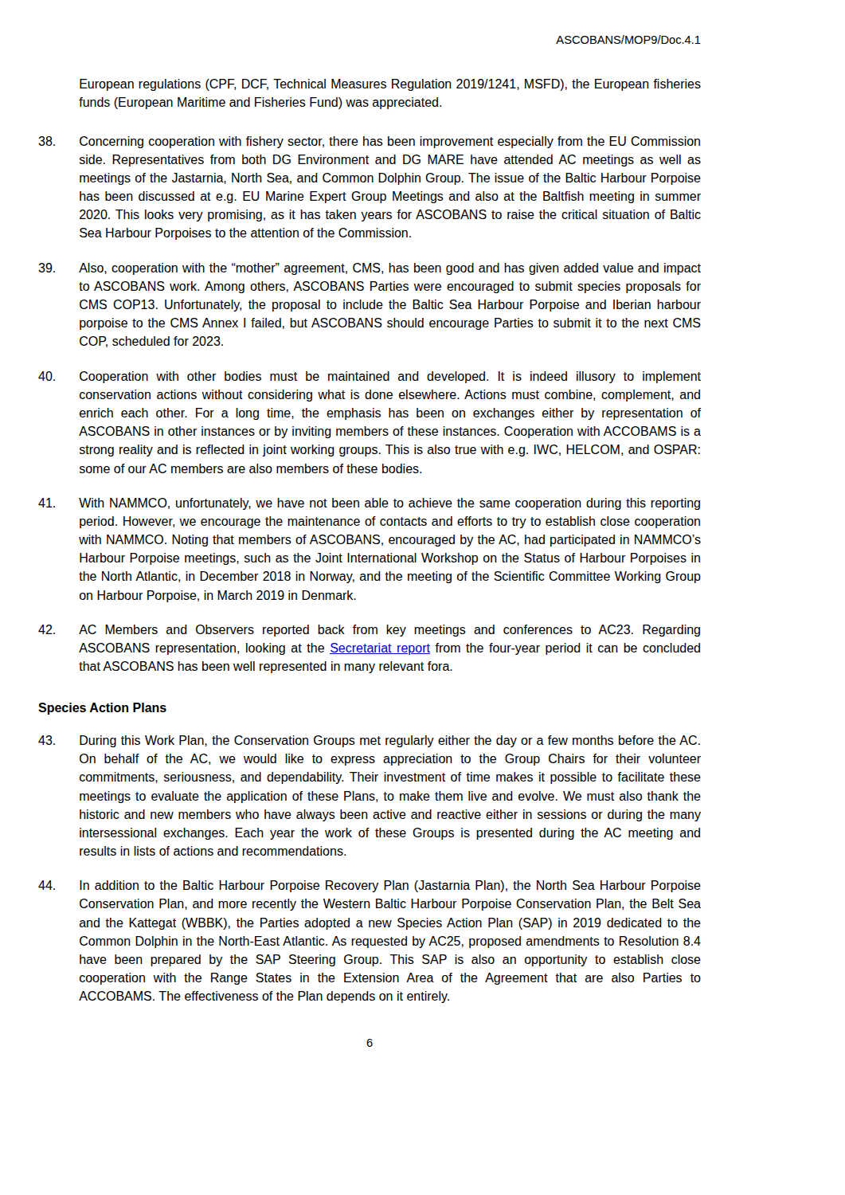ASCOBANS/MOP9/Doc.4.1
European regulations (CPF, DCF, Technical Measures Regulation 2019/1241, MSFD), the European fisheries funds (European Maritime and Fisheries Fund) was appreciated.
Concerning cooperation with fishery sector, there has been improvement especially from the EU Commission side. Representatives from both DG Environment and DG MARE have attended AC meetings as well as meetings of the Jastarnia, North Sea, and Common Dolphin Group. The issue of the Baltic Harbour Porpoise has been discussed at e.g. EU Marine Expert Group Meetings and also at the Baltfish meeting in summer 2020. This looks very promising, as it has taken years for ASCOBANS to raise the critical situation of Baltic Sea Harbour Porpoises to the attention of the Commission.
Also, cooperation with the “mother” agreement, CMS, has been good and has given added value and impact to ASCOBANS work. Among others, ASCOBANS Parties were encouraged to submit species proposals for CMS COP13. Unfortunately, the proposal to include the Baltic Sea Harbour Porpoise and Iberian harbour porpoise to the CMS Annex I failed, but ASCOBANS should encourage Parties to submit it to the next CMS COP, scheduled for 2023.
Cooperation with other bodies must be maintained and developed. It is indeed illusory to implement conservation actions without considering what is done elsewhere. Actions must combine, complement, and enrich each other. For a long time, the emphasis has been on exchanges either by representation of ASCOBANS in other instances or by inviting members of these instances. Cooperation with ACCOBAMS is a strong reality and is reflected in joint working groups. This is also true with e.g. IWC, HELCOM, and OSPAR: some of our AC members are also members of these bodies.
With NAMMCO, unfortunately, we have not been able to achieve the same cooperation during this reporting period. However, we encourage the maintenance of contacts and efforts to try to establish close cooperation with NAMMCO. Noting that members of ASCOBANS, encouraged by the AC, had participated in NAMMCO’s Harbour Porpoise meetings, such as the Joint International Workshop on the Status of Harbour Porpoises in the North Atlantic, in December 2018 in Norway, and the meeting of the Scientific Committee Working Group on Harbour Porpoise, in March 2019 in Denmark.
AC Members and Observers reported back from key meetings and conferences to AC23. Regarding ASCOBANS representation, looking at the Secretariat report from the four-year period it can be concluded that ASCOBANS has been well represented in many relevant fora.
Species Action Plans
During this Work Plan, the Conservation Groups met regularly either the day or a few months before the AC. On behalf of the AC, we would like to express appreciation to the Group Chairs for their volunteer commitments, seriousness, and dependability. Their investment of time makes it possible to facilitate these meetings to evaluate the application of these Plans, to make them live and evolve. We must also thank the historic and new members who have always been active and reactive either in sessions or during the many intersessional exchanges. Each year the work of these Groups is presented during the AC meeting and results in lists of actions and recommendations.
In addition to the Baltic Harbour Porpoise Recovery Plan (Jastarnia Plan), the North Sea Harbour Porpoise Conservation Plan, and more recently the Western Baltic Harbour Porpoise Conservation Plan, the Belt Sea and the Kattegat (WBBK), the Parties adopted a new Species Action Plan (SAP) in 2019 dedicated to the Common Dolphin in the North-East Atlantic. As requested by AC25, proposed amendments to Resolution 8.4 have been prepared by the SAP Steering Group. This SAP is also an opportunity to establish close cooperation with the Range States in the Extension Area of the Agreement that are also Parties to ACCOBAMS. The effectiveness of the Plan depends on it entirely.
6